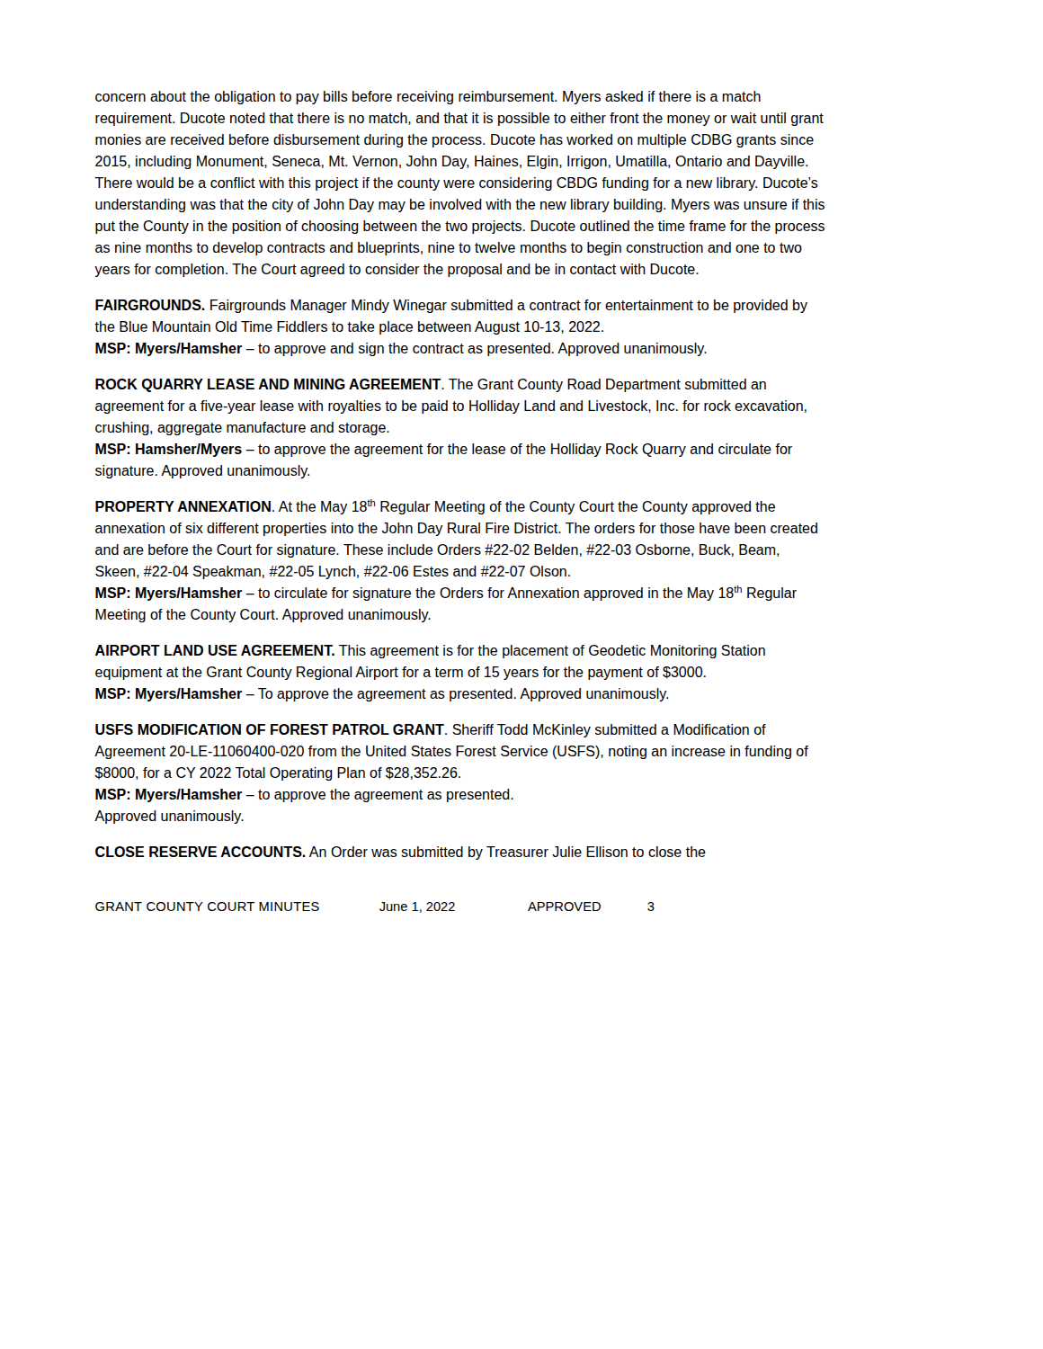concern about the obligation to pay bills before receiving reimbursement. Myers asked if there is a match requirement. Ducote noted that there is no match, and that it is possible to either front the money or wait until grant monies are received before disbursement during the process. Ducote has worked on multiple CDBG grants since 2015, including Monument, Seneca, Mt. Vernon, John Day, Haines, Elgin, Irrigon, Umatilla, Ontario and Dayville. There would be a conflict with this project if the county were considering CBDG funding for a new library. Ducote’s understanding was that the city of John Day may be involved with the new library building. Myers was unsure if this put the County in the position of choosing between the two projects. Ducote outlined the time frame for the process as nine months to develop contracts and blueprints, nine to twelve months to begin construction and one to two years for completion. The Court agreed to consider the proposal and be in contact with Ducote.
FAIRGROUNDS. Fairgrounds Manager Mindy Winegar submitted a contract for entertainment to be provided by the Blue Mountain Old Time Fiddlers to take place between August 10-13, 2022.
MSP: Myers/Hamsher – to approve and sign the contract as presented. Approved unanimously.
ROCK QUARRY LEASE AND MINING AGREEMENT. The Grant County Road Department submitted an agreement for a five-year lease with royalties to be paid to Holliday Land and Livestock, Inc. for rock excavation, crushing, aggregate manufacture and storage.
MSP: Hamsher/Myers – to approve the agreement for the lease of the Holliday Rock Quarry and circulate for signature. Approved unanimously.
PROPERTY ANNEXATION. At the May 18th Regular Meeting of the County Court the County approved the annexation of six different properties into the John Day Rural Fire District. The orders for those have been created and are before the Court for signature. These include Orders #22-02 Belden, #22-03 Osborne, Buck, Beam, Skeen, #22-04 Speakman, #22-05 Lynch, #22-06 Estes and #22-07 Olson.
MSP: Myers/Hamsher – to circulate for signature the Orders for Annexation approved in the May 18th Regular Meeting of the County Court. Approved unanimously.
AIRPORT LAND USE AGREEMENT. This agreement is for the placement of Geodetic Monitoring Station equipment at the Grant County Regional Airport for a term of 15 years for the payment of $3000.
MSP: Myers/Hamsher – To approve the agreement as presented. Approved unanimously.
USFS MODIFICATION OF FOREST PATROL GRANT. Sheriff Todd McKinley submitted a Modification of Agreement 20-LE-11060400-020 from the United States Forest Service (USFS), noting an increase in funding of $8000, for a CY 2022 Total Operating Plan of $28,352.26.
MSP: Myers/Hamsher – to approve the agreement as presented.
Approved unanimously.
CLOSE RESERVE ACCOUNTS. An Order was submitted by Treasurer Julie Ellison to close the
GRANT COUNTY COURT MINUTES June 1, 2022 APPROVED 3